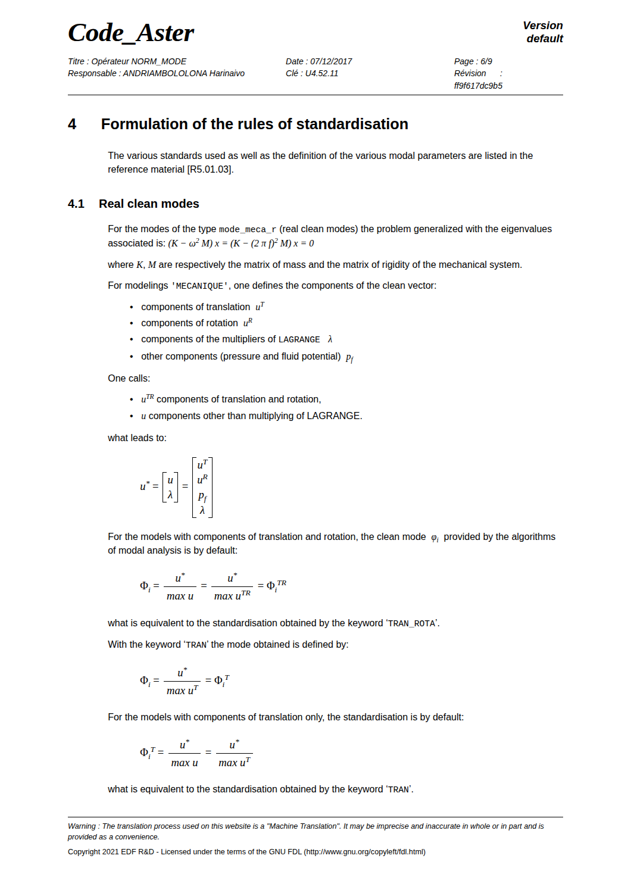Version
default
Code_Aster
| Titre : Opérateur NORM_MODE | Date : 07/12/2017 | Page : 6/9 |
| Responsable : ANDRIAMBOLOLONA Harinaivo | Clé : U4.52.11 | Révision : |
| | | ff9f617dc9b5 |
4 Formulation of the rules of standardisation
The various standards used as well as the definition of the various modal parameters are listed in the reference material [R5.01.03].
4.1 Real clean modes
For the modes of the type mode_meca_r (real clean modes) the problem generalized with the eigenvalues associated is: (K − ω2 M) x = (K − (2 π f)2 M) x = 0
where K, M are respectively the matrix of mass and the matrix of rigidity of the mechanical system.
For modelings 'MECANIQUE', one defines the components of the clean vector:
components of translation uT
components of rotation uR
components of the multipliers of LAGRANGE λ
other components (pressure and fluid potential) pf
One calls:
uTR components of translation and rotation,
u components other than multiplying of LAGRANGE.
what leads to:
u* = u λ = uT uR pf λ
For the models with components of translation and rotation, the clean mode φi provided by the algorithms of modal analysis is by default:
Φi = u* max u = u* max uTR = ΦiTR
what is equivalent to the standardisation obtained by the keyword ‘TRAN_ROTA’.
With the keyword ‘TRAN’ the mode obtained is defined by:
Φi = u* max uT = ΦiT
For the models with components of translation only, the standardisation is by default:
ΦiT = u* max u = u* max uT
what is equivalent to the standardisation obtained by the keyword ‘TRAN’.
Warning : The translation process used on this website is a "Machine Translation". It may be imprecise and inaccurate in whole or in part and is provided as a convenience.
Copyright 2021 EDF R&D - Licensed under the terms of the GNU FDL (http://www.gnu.org/copyleft/fdl.html)